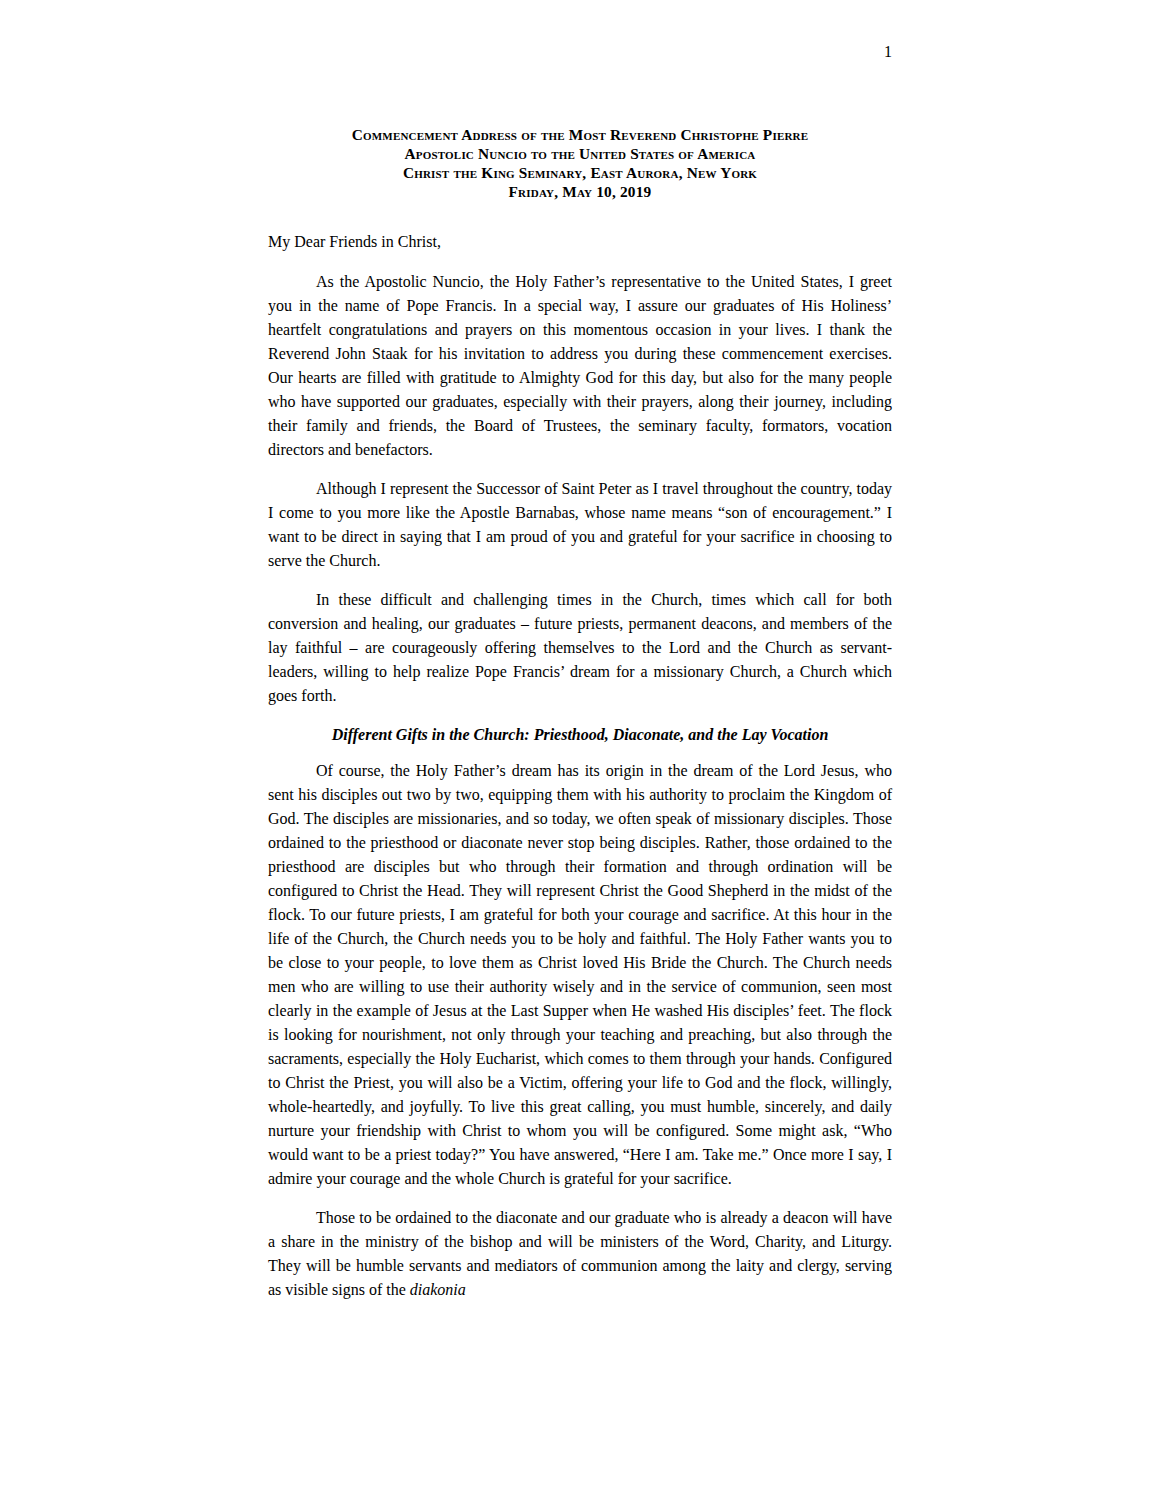1
Commencement Address of the Most Reverend Christophe Pierre
Apostolic Nuncio to the United States of America
Christ the King Seminary, East Aurora, New York
Friday, May 10, 2019
My Dear Friends in Christ,
As the Apostolic Nuncio, the Holy Father’s representative to the United States, I greet you in the name of Pope Francis. In a special way, I assure our graduates of His Holiness’ heartfelt congratulations and prayers on this momentous occasion in your lives. I thank the Reverend John Staak for his invitation to address you during these commencement exercises. Our hearts are filled with gratitude to Almighty God for this day, but also for the many people who have supported our graduates, especially with their prayers, along their journey, including their family and friends, the Board of Trustees, the seminary faculty, formators, vocation directors and benefactors.
Although I represent the Successor of Saint Peter as I travel throughout the country, today I come to you more like the Apostle Barnabas, whose name means “son of encouragement.” I want to be direct in saying that I am proud of you and grateful for your sacrifice in choosing to serve the Church.
In these difficult and challenging times in the Church, times which call for both conversion and healing, our graduates – future priests, permanent deacons, and members of the lay faithful – are courageously offering themselves to the Lord and the Church as servant-leaders, willing to help realize Pope Francis’ dream for a missionary Church, a Church which goes forth.
Different Gifts in the Church: Priesthood, Diaconate, and the Lay Vocation
Of course, the Holy Father’s dream has its origin in the dream of the Lord Jesus, who sent his disciples out two by two, equipping them with his authority to proclaim the Kingdom of God. The disciples are missionaries, and so today, we often speak of missionary disciples. Those ordained to the priesthood or diaconate never stop being disciples. Rather, those ordained to the priesthood are disciples but who through their formation and through ordination will be configured to Christ the Head. They will represent Christ the Good Shepherd in the midst of the flock. To our future priests, I am grateful for both your courage and sacrifice. At this hour in the life of the Church, the Church needs you to be holy and faithful. The Holy Father wants you to be close to your people, to love them as Christ loved His Bride the Church. The Church needs men who are willing to use their authority wisely and in the service of communion, seen most clearly in the example of Jesus at the Last Supper when He washed His disciples’ feet. The flock is looking for nourishment, not only through your teaching and preaching, but also through the sacraments, especially the Holy Eucharist, which comes to them through your hands. Configured to Christ the Priest, you will also be a Victim, offering your life to God and the flock, willingly, whole-heartedly, and joyfully. To live this great calling, you must humble, sincerely, and daily nurture your friendship with Christ to whom you will be configured. Some might ask, “Who would want to be a priest today?” You have answered, “Here I am. Take me.” Once more I say, I admire your courage and the whole Church is grateful for your sacrifice.
Those to be ordained to the diaconate and our graduate who is already a deacon will have a share in the ministry of the bishop and will be ministers of the Word, Charity, and Liturgy. They will be humble servants and mediators of communion among the laity and clergy, serving as visible signs of the diakonia